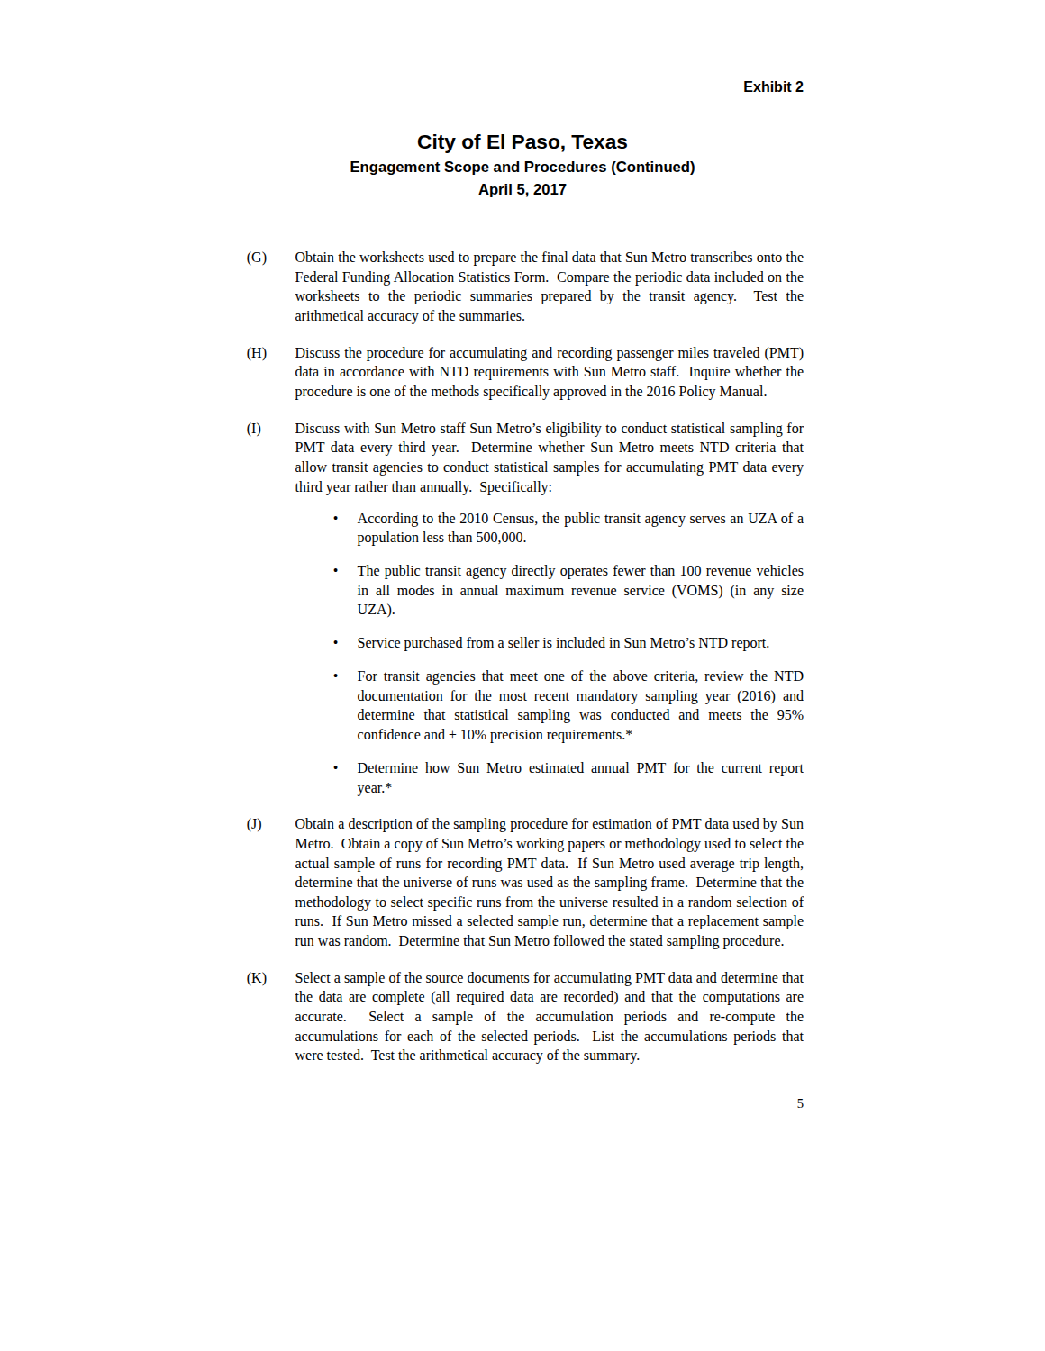Exhibit 2
City of El Paso, Texas
Engagement Scope and Procedures (Continued)
April 5, 2017
(G) Obtain the worksheets used to prepare the final data that Sun Metro transcribes onto the Federal Funding Allocation Statistics Form. Compare the periodic data included on the worksheets to the periodic summaries prepared by the transit agency. Test the arithmetical accuracy of the summaries.
(H) Discuss the procedure for accumulating and recording passenger miles traveled (PMT) data in accordance with NTD requirements with Sun Metro staff. Inquire whether the procedure is one of the methods specifically approved in the 2016 Policy Manual.
(I) Discuss with Sun Metro staff Sun Metro’s eligibility to conduct statistical sampling for PMT data every third year. Determine whether Sun Metro meets NTD criteria that allow transit agencies to conduct statistical samples for accumulating PMT data every third year rather than annually. Specifically:
According to the 2010 Census, the public transit agency serves an UZA of a population less than 500,000.
The public transit agency directly operates fewer than 100 revenue vehicles in all modes in annual maximum revenue service (VOMS) (in any size UZA).
Service purchased from a seller is included in Sun Metro’s NTD report.
For transit agencies that meet one of the above criteria, review the NTD documentation for the most recent mandatory sampling year (2016) and determine that statistical sampling was conducted and meets the 95% confidence and ± 10% precision requirements.*
Determine how Sun Metro estimated annual PMT for the current report year.*
(J) Obtain a description of the sampling procedure for estimation of PMT data used by Sun Metro. Obtain a copy of Sun Metro’s working papers or methodology used to select the actual sample of runs for recording PMT data. If Sun Metro used average trip length, determine that the universe of runs was used as the sampling frame. Determine that the methodology to select specific runs from the universe resulted in a random selection of runs. If Sun Metro missed a selected sample run, determine that a replacement sample run was random. Determine that Sun Metro followed the stated sampling procedure.
(K) Select a sample of the source documents for accumulating PMT data and determine that the data are complete (all required data are recorded) and that the computations are accurate. Select a sample of the accumulation periods and re-compute the accumulations for each of the selected periods. List the accumulations periods that were tested. Test the arithmetical accuracy of the summary.
5